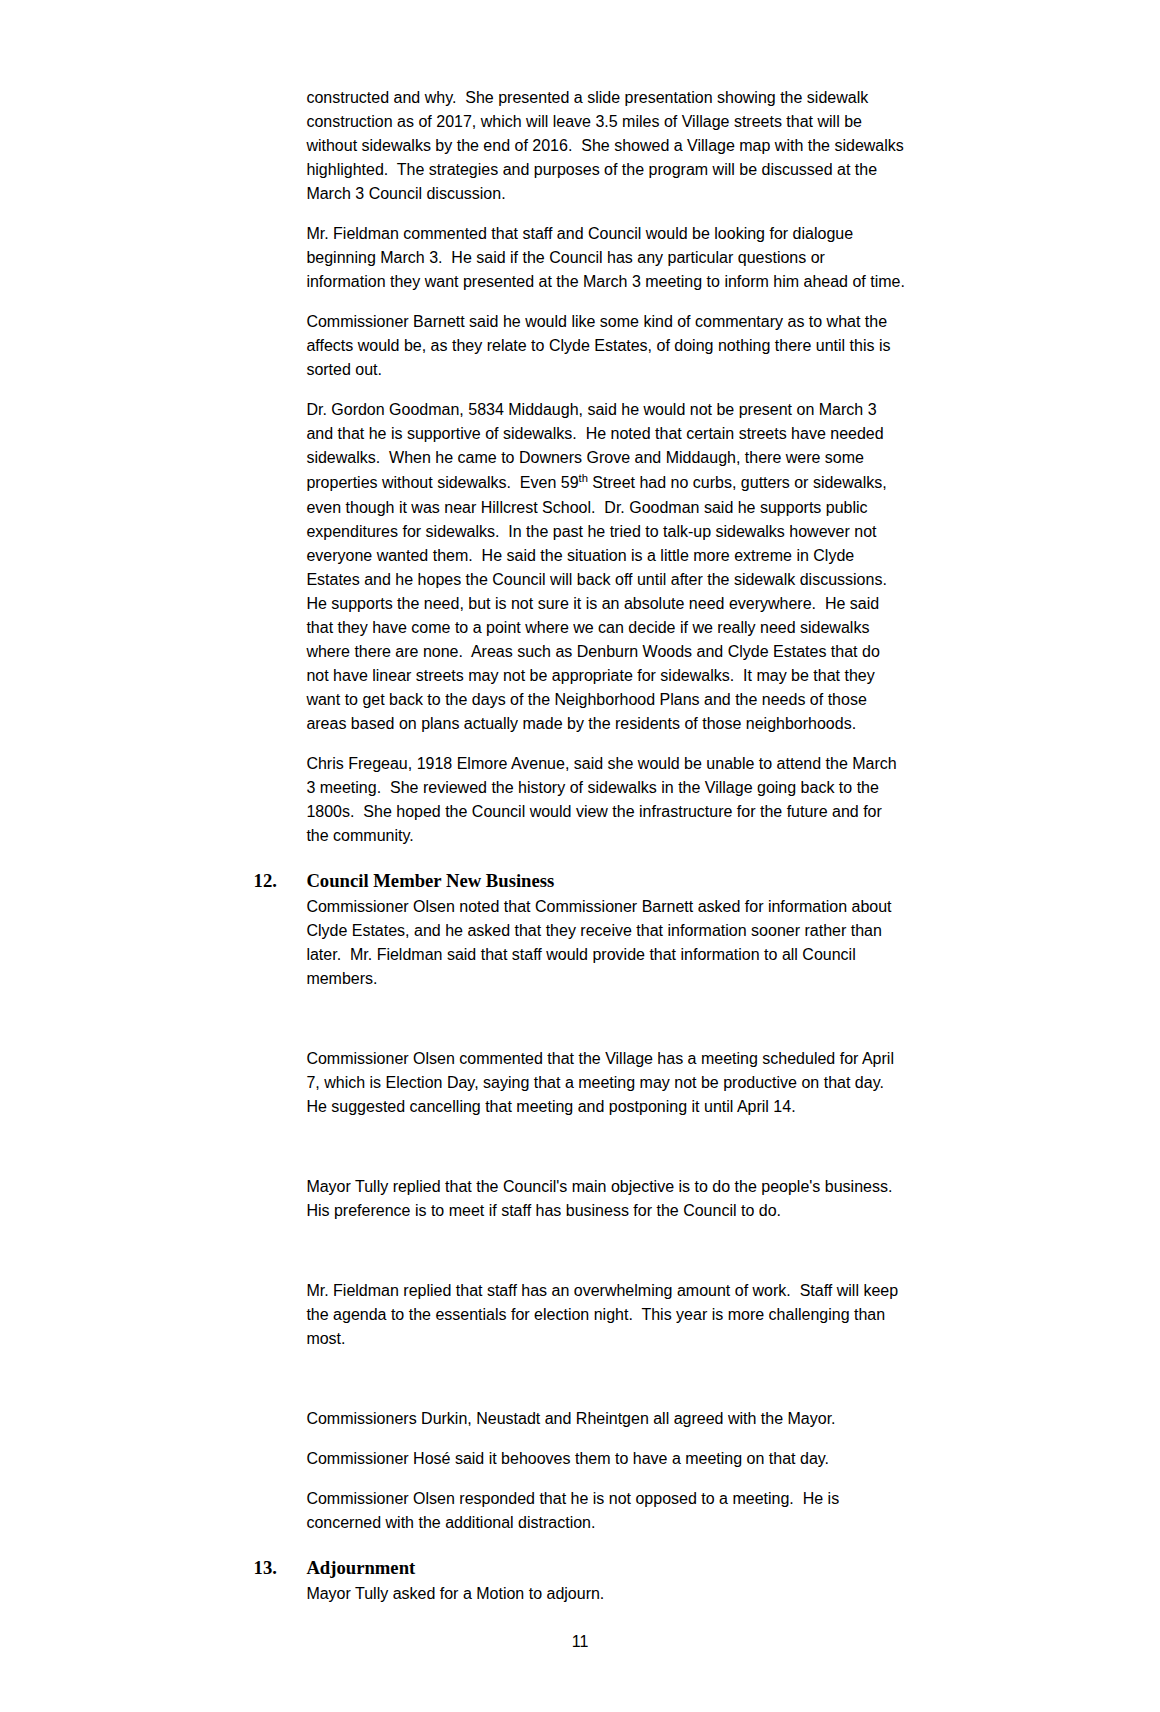constructed and why. She presented a slide presentation showing the sidewalk construction as of 2017, which will leave 3.5 miles of Village streets that will be without sidewalks by the end of 2016. She showed a Village map with the sidewalks highlighted. The strategies and purposes of the program will be discussed at the March 3 Council discussion.
Mr. Fieldman commented that staff and Council would be looking for dialogue beginning March 3. He said if the Council has any particular questions or information they want presented at the March 3 meeting to inform him ahead of time.
Commissioner Barnett said he would like some kind of commentary as to what the affects would be, as they relate to Clyde Estates, of doing nothing there until this is sorted out.
Dr. Gordon Goodman, 5834 Middaugh, said he would not be present on March 3 and that he is supportive of sidewalks. He noted that certain streets have needed sidewalks. When he came to Downers Grove and Middaugh, there were some properties without sidewalks. Even 59th Street had no curbs, gutters or sidewalks, even though it was near Hillcrest School. Dr. Goodman said he supports public expenditures for sidewalks. In the past he tried to talk-up sidewalks however not everyone wanted them. He said the situation is a little more extreme in Clyde Estates and he hopes the Council will back off until after the sidewalk discussions. He supports the need, but is not sure it is an absolute need everywhere. He said that they have come to a point where we can decide if we really need sidewalks where there are none. Areas such as Denburn Woods and Clyde Estates that do not have linear streets may not be appropriate for sidewalks. It may be that they want to get back to the days of the Neighborhood Plans and the needs of those areas based on plans actually made by the residents of those neighborhoods.
Chris Fregeau, 1918 Elmore Avenue, said she would be unable to attend the March 3 meeting. She reviewed the history of sidewalks in the Village going back to the 1800s. She hoped the Council would view the infrastructure for the future and for the community.
12. Council Member New Business
Commissioner Olsen noted that Commissioner Barnett asked for information about Clyde Estates, and he asked that they receive that information sooner rather than later. Mr. Fieldman said that staff would provide that information to all Council members.
Commissioner Olsen commented that the Village has a meeting scheduled for April 7, which is Election Day, saying that a meeting may not be productive on that day. He suggested cancelling that meeting and postponing it until April 14.
Mayor Tully replied that the Council's main objective is to do the people's business. His preference is to meet if staff has business for the Council to do.
Mr. Fieldman replied that staff has an overwhelming amount of work. Staff will keep the agenda to the essentials for election night. This year is more challenging than most.
Commissioners Durkin, Neustadt and Rheintgen all agreed with the Mayor.
Commissioner Hosé said it behooves them to have a meeting on that day.
Commissioner Olsen responded that he is not opposed to a meeting. He is concerned with the additional distraction.
13. Adjournment
Mayor Tully asked for a Motion to adjourn.
11